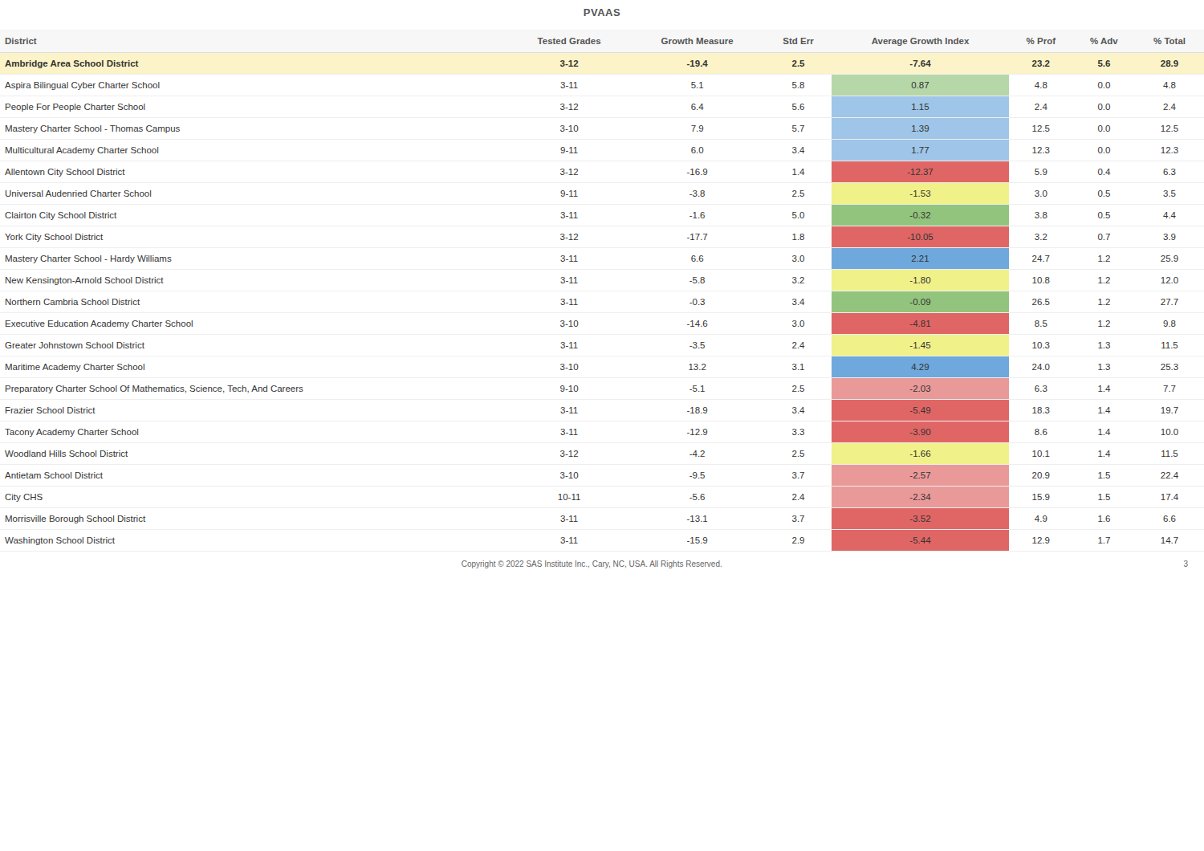PVAAS
| District | Tested Grades | Growth Measure | Std Err | Average Growth Index | % Prof | % Adv | % Total |
| --- | --- | --- | --- | --- | --- | --- | --- |
| Ambridge Area School District | 3-12 | -19.4 | 2.5 | -7.64 | 23.2 | 5.6 | 28.9 |
| Aspira Bilingual Cyber Charter School | 3-11 | 5.1 | 5.8 | 0.87 | 4.8 | 0.0 | 4.8 |
| People For People Charter School | 3-12 | 6.4 | 5.6 | 1.15 | 2.4 | 0.0 | 2.4 |
| Mastery Charter School - Thomas Campus | 3-10 | 7.9 | 5.7 | 1.39 | 12.5 | 0.0 | 12.5 |
| Multicultural Academy Charter School | 9-11 | 6.0 | 3.4 | 1.77 | 12.3 | 0.0 | 12.3 |
| Allentown City School District | 3-12 | -16.9 | 1.4 | -12.37 | 5.9 | 0.4 | 6.3 |
| Universal Audenried Charter School | 9-11 | -3.8 | 2.5 | -1.53 | 3.0 | 0.5 | 3.5 |
| Clairton City School District | 3-11 | -1.6 | 5.0 | -0.32 | 3.8 | 0.5 | 4.4 |
| York City School District | 3-12 | -17.7 | 1.8 | -10.05 | 3.2 | 0.7 | 3.9 |
| Mastery Charter School - Hardy Williams | 3-11 | 6.6 | 3.0 | 2.21 | 24.7 | 1.2 | 25.9 |
| New Kensington-Arnold School District | 3-11 | -5.8 | 3.2 | -1.80 | 10.8 | 1.2 | 12.0 |
| Northern Cambria School District | 3-11 | -0.3 | 3.4 | -0.09 | 26.5 | 1.2 | 27.7 |
| Executive Education Academy Charter School | 3-10 | -14.6 | 3.0 | -4.81 | 8.5 | 1.2 | 9.8 |
| Greater Johnstown School District | 3-11 | -3.5 | 2.4 | -1.45 | 10.3 | 1.3 | 11.5 |
| Maritime Academy Charter School | 3-10 | 13.2 | 3.1 | 4.29 | 24.0 | 1.3 | 25.3 |
| Preparatory Charter School Of Mathematics, Science, Tech, And Careers | 9-10 | -5.1 | 2.5 | -2.03 | 6.3 | 1.4 | 7.7 |
| Frazier School District | 3-11 | -18.9 | 3.4 | -5.49 | 18.3 | 1.4 | 19.7 |
| Tacony Academy Charter School | 3-11 | -12.9 | 3.3 | -3.90 | 8.6 | 1.4 | 10.0 |
| Woodland Hills School District | 3-12 | -4.2 | 2.5 | -1.66 | 10.1 | 1.4 | 11.5 |
| Antietam School District | 3-10 | -9.5 | 3.7 | -2.57 | 20.9 | 1.5 | 22.4 |
| City CHS | 10-11 | -5.6 | 2.4 | -2.34 | 15.9 | 1.5 | 17.4 |
| Morrisville Borough School District | 3-11 | -13.1 | 3.7 | -3.52 | 4.9 | 1.6 | 6.6 |
| Washington School District | 3-11 | -15.9 | 2.9 | -5.44 | 12.9 | 1.7 | 14.7 |
Copyright © 2022 SAS Institute Inc., Cary, NC, USA. All Rights Reserved. 3